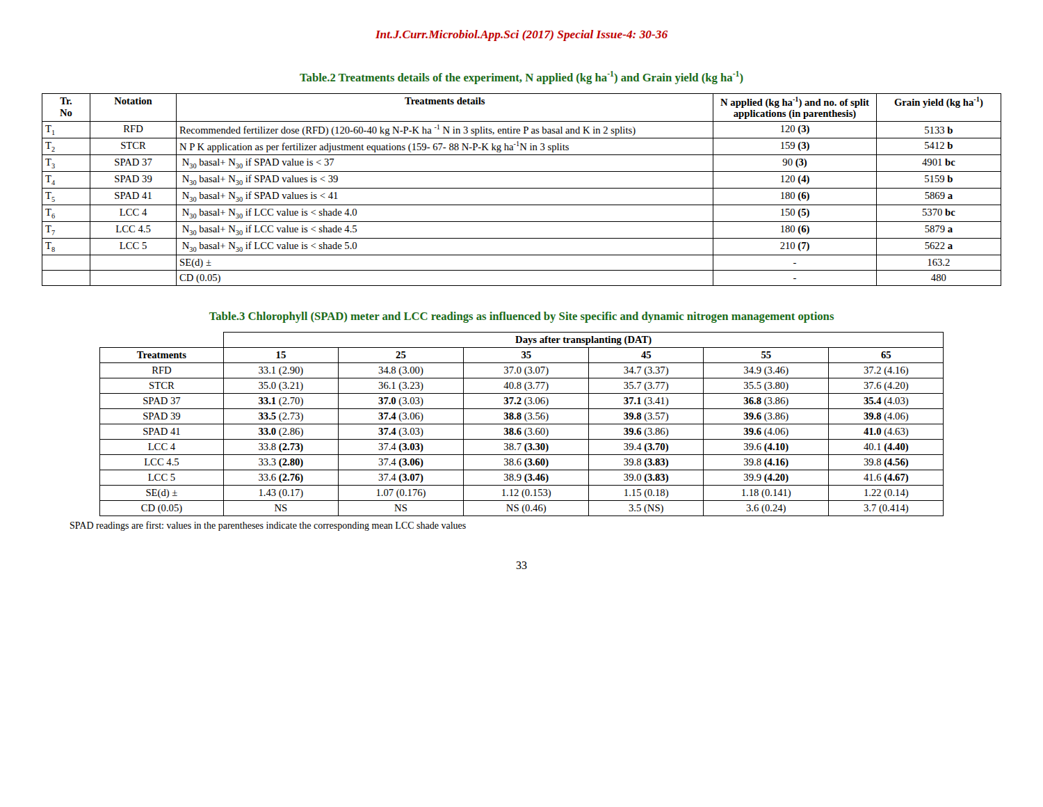Int.J.Curr.Microbiol.App.Sci (2017) Special Issue-4: 30-36
Table.2 Treatments details of the experiment, N applied (kg ha-1) and Grain yield (kg ha-1)
| Tr. No | Notation | Treatments details | N applied (kg ha -1 ) and no. of split applications (in parenthesis) | Grain yield (kg ha -1 ) |
| --- | --- | --- | --- | --- |
| T 1 | RFD | Recommended fertilizer dose (RFD) (120-60-40 kg N-P-K ha -1 N in 3 splits, entire P as basal and K in 2 splits) | 120 (3) | 5133 b |
| T 2 | STCR | N P K application as per fertilizer adjustment equations (159- 67- 88 N-P-K kg ha -1 N in 3 splits | 159 (3) | 5412 b |
| T 3 | SPAD 37 | N 30 basal+ N 30 if SPAD value is < 37 | 90 (3) | 4901 bc |
| T 4 | SPAD 39 | N 30 basal+ N 30 if SPAD values is < 39 | 120 (4) | 5159 b |
| T 5 | SPAD 41 | N 30 basal+ N 30 if SPAD values is < 41 | 180 (6) | 5869 a |
| T 6 | LCC 4 | N 30 basal+ N 30 if LCC value is < shade 4.0 | 150 (5) | 5370 bc |
| T 7 | LCC 4.5 | N 30 basal+ N 30 if LCC value is < shade 4.5 | 180 (6) | 5879 a |
| T 8 | LCC 5 | N 30 basal+ N 30 if LCC value is < shade 5.0 | 210 (7) | 5622 a |
| | | SE(d) ± | - | 163.2 |
| | | CD (0.05) | - | 480 |
Table.3 Chlorophyll (SPAD) meter and LCC readings as influenced by Site specific and dynamic nitrogen management options
| | Days after transplanting (DAT) |
| --- | --- |
| Treatments | 15 | 25 | 35 | 45 | 55 | 65 |
| RFD | 33.1 (2.90) | 34.8 (3.00) | 37.0 (3.07) | 34.7 (3.37) | 34.9 (3.46) | 37.2 (4.16) |
| STCR | 35.0 (3.21) | 36.1 (3.23) | 40.8 (3.77) | 35.7 (3.77) | 35.5 (3.80) | 37.6 (4.20) |
| SPAD 37 | 33.1 (2.70) | 37.0 (3.03) | 37.2 (3.06) | 37.1 (3.41) | 36.8 (3.86) | 35.4 (4.03) |
| SPAD 39 | 33.5 (2.73) | 37.4 (3.06) | 38.8 (3.56) | 39.8 (3.57) | 39.6 (3.86) | 39.8 (4.06) |
| SPAD 41 | 33.0 (2.86) | 37.4 (3.03) | 38.6 (3.60) | 39.6 (3.86) | 39.6 (4.06) | 41.0 (4.63) |
| LCC 4 | 33.8 (2.73) | 37.4 (3.03) | 38.7 (3.30) | 39.4 (3.70) | 39.6 (4.10) | 40.1 (4.40) |
| LCC 4.5 | 33.3 (2.80) | 37.4 (3.06) | 38.6 (3.60) | 39.8 (3.83) | 39.8 (4.16) | 39.8 (4.56) |
| LCC 5 | 33.6 (2.76) | 37.4 (3.07) | 38.9 (3.46) | 39.0 (3.83) | 39.9 (4.20) | 41.6 (4.67) |
| SE(d) ± | 1.43 (0.17) | 1.07 (0.176) | 1.12 (0.153) | 1.15 (0.18) | 1.18 (0.141) | 1.22 (0.14) |
| CD (0.05) | NS | NS | NS (0.46) | 3.5 (NS) | 3.6 (0.24) | 3.7 (0.414) |
SPAD readings are first: values in the parentheses indicate the corresponding mean LCC shade values
33